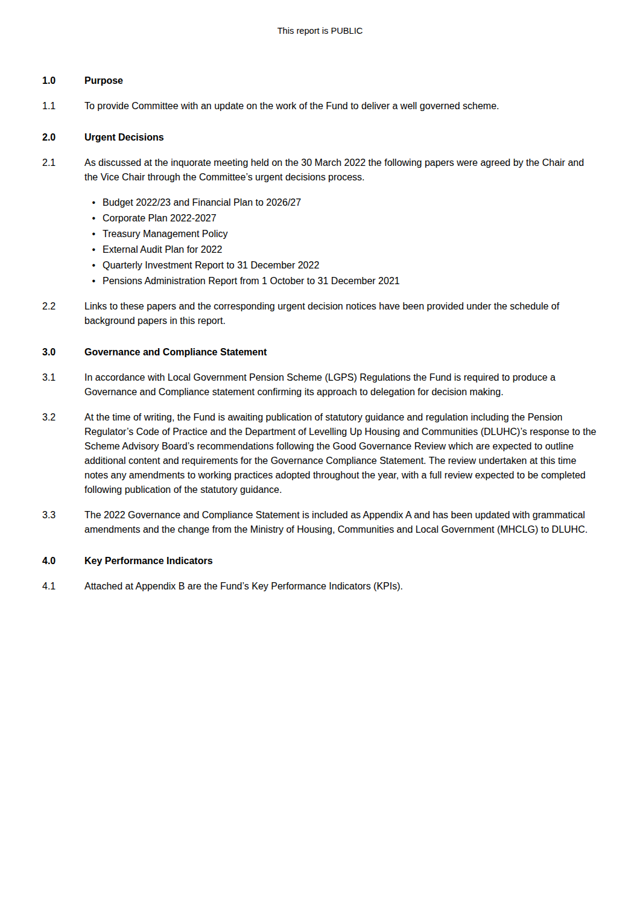This report is PUBLIC
1.0 Purpose
1.1 To provide Committee with an update on the work of the Fund to deliver a well governed scheme.
2.0 Urgent Decisions
2.1 As discussed at the inquorate meeting held on the 30 March 2022 the following papers were agreed by the Chair and the Vice Chair through the Committee’s urgent decisions process.
Budget 2022/23 and Financial Plan to 2026/27
Corporate Plan 2022-2027
Treasury Management Policy
External Audit Plan for 2022
Quarterly Investment Report to 31 December 2022
Pensions Administration Report from 1 October to 31 December 2021
2.2 Links to these papers and the corresponding urgent decision notices have been provided under the schedule of background papers in this report.
3.0 Governance and Compliance Statement
3.1 In accordance with Local Government Pension Scheme (LGPS) Regulations the Fund is required to produce a Governance and Compliance statement confirming its approach to delegation for decision making.
3.2 At the time of writing, the Fund is awaiting publication of statutory guidance and regulation including the Pension Regulator’s Code of Practice and the Department of Levelling Up Housing and Communities (DLUHC)’s response to the Scheme Advisory Board’s recommendations following the Good Governance Review which are expected to outline additional content and requirements for the Governance Compliance Statement. The review undertaken at this time notes any amendments to working practices adopted throughout the year, with a full review expected to be completed following publication of the statutory guidance.
3.3 The 2022 Governance and Compliance Statement is included as Appendix A and has been updated with grammatical amendments and the change from the Ministry of Housing, Communities and Local Government (MHCLG) to DLUHC.
4.0 Key Performance Indicators
4.1 Attached at Appendix B are the Fund’s Key Performance Indicators (KPIs).